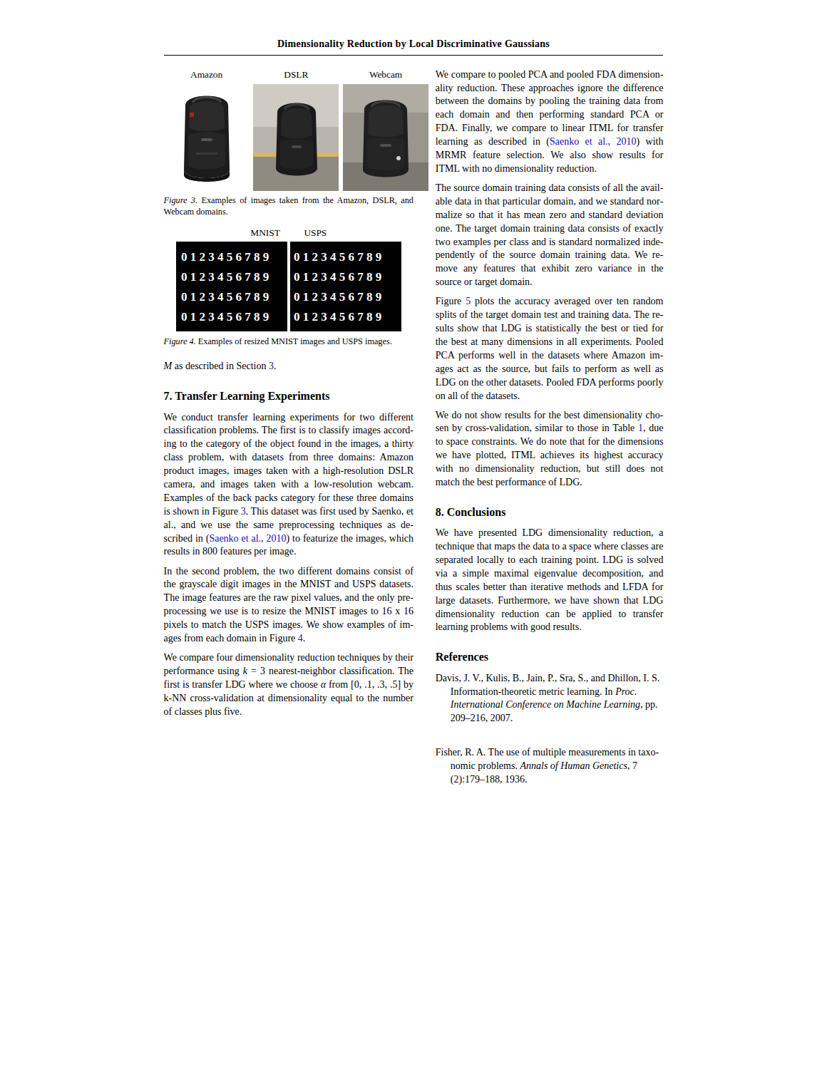Dimensionality Reduction by Local Discriminative Gaussians
Amazon
DSLR
Webcam
Figure 3. Examples of images taken from the Amazon, DSLR, and Webcam domains.
MNIST
USPS
0 1 2 3 4 5 6 7 8 9 0 1 2 3 4 5 6 7 8 9 0 1 2 3 4 5 6 7 8 9 0 1 2 3 4 5 6 7 8 9
0 1 2 3 4 5 6 7 8 9 0 1 2 3 4 5 6 7 8 9 0 1 2 3 4 5 6 7 8 9 0 1 2 3 4 5 6 7 8 9
Figure 4. Examples of resized MNIST images and USPS images.
M as described in Section 3.
7. Transfer Learning Experiments
We conduct transfer learning experiments for two different classification problems. The first is to classify images according to the category of the object found in the images, a thirty class problem, with datasets from three domains: Amazon product images, images taken with a high-resolution DSLR camera, and images taken with a low-resolution webcam. Examples of the back packs category for these three domains is shown in Figure 3. This dataset was first used by Saenko, et al., and we use the same preprocessing techniques as described in (Saenko et al., 2010) to featurize the images, which results in 800 features per image.
In the second problem, the two different domains consist of the grayscale digit images in the MNIST and USPS datasets. The image features are the raw pixel values, and the only preprocessing we use is to resize the MNIST images to 16 x 16 pixels to match the USPS images. We show examples of images from each domain in Figure 4.
We compare four dimensionality reduction techniques by their performance using k = 3 nearest-neighbor classification. The first is transfer LDG where we choose α from [0, .1, .3, .5] by k-NN cross-validation at dimensionality equal to the number of classes plus five.
We compare to pooled PCA and pooled FDA dimensionality reduction. These approaches ignore the difference between the domains by pooling the training data from each domain and then performing standard PCA or FDA. Finally, we compare to linear ITML for transfer learning as described in (Saenko et al., 2010) with MRMR feature selection. We also show results for ITML with no dimensionality reduction.
The source domain training data consists of all the available data in that particular domain, and we standard normalize so that it has mean zero and standard deviation one. The target domain training data consists of exactly two examples per class and is standard normalized independently of the source domain training data. We remove any features that exhibit zero variance in the source or target domain.
Figure 5 plots the accuracy averaged over ten random splits of the target domain test and training data. The results show that LDG is statistically the best or tied for the best at many dimensions in all experiments. Pooled PCA performs well in the datasets where Amazon images act as the source, but fails to perform as well as LDG on the other datasets. Pooled FDA performs poorly on all of the datasets.
We do not show results for the best dimensionality chosen by cross-validation, similar to those in Table 1, due to space constraints. We do note that for the dimensions we have plotted, ITML achieves its highest accuracy with no dimensionality reduction, but still does not match the best performance of LDG.
8. Conclusions
We have presented LDG dimensionality reduction, a technique that maps the data to a space where classes are separated locally to each training point. LDG is solved via a simple maximal eigenvalue decomposition, and thus scales better than iterative methods and LFDA for large datasets. Furthermore, we have shown that LDG dimensionality reduction can be applied to transfer learning problems with good results.
References
Davis, J. V., Kulis, B., Jain, P., Sra, S., and Dhillon, I. S. Information-theoretic metric learning. In Proc. International Conference on Machine Learning, pp. 209–216, 2007.
Fisher, R. A. The use of multiple measurements in taxonomic problems. Annals of Human Genetics, 7 (2):179–188, 1936.